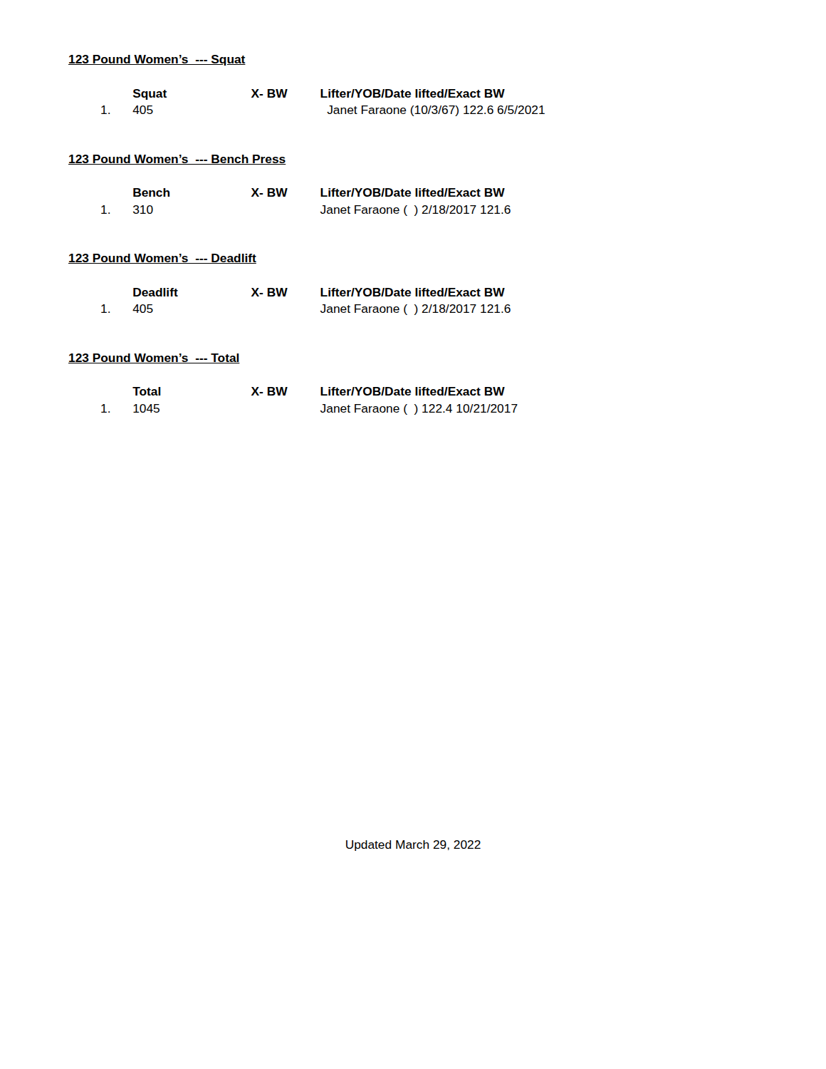123 Pound Women’s --- Squat
| | Squat | X- BW | Lifter/YOB/Date lifted/Exact BW |
| --- | --- | --- | --- |
| 1. | 405 | | Janet Faraone (10/3/67) 122.6 6/5/2021 |
123 Pound Women’s --- Bench Press
| | Bench | X- BW | Lifter/YOB/Date lifted/Exact BW |
| --- | --- | --- | --- |
| 1. | 310 | | Janet Faraone ( ) 2/18/2017 121.6 |
123 Pound Women’s --- Deadlift
| | Deadlift | X- BW | Lifter/YOB/Date lifted/Exact BW |
| --- | --- | --- | --- |
| 1. | 405 | | Janet Faraone ( ) 2/18/2017 121.6 |
123 Pound Women’s --- Total
| | Total | X- BW | Lifter/YOB/Date lifted/Exact BW |
| --- | --- | --- | --- |
| 1. | 1045 | | Janet Faraone ( ) 122.4 10/21/2017 |
Updated March 29, 2022